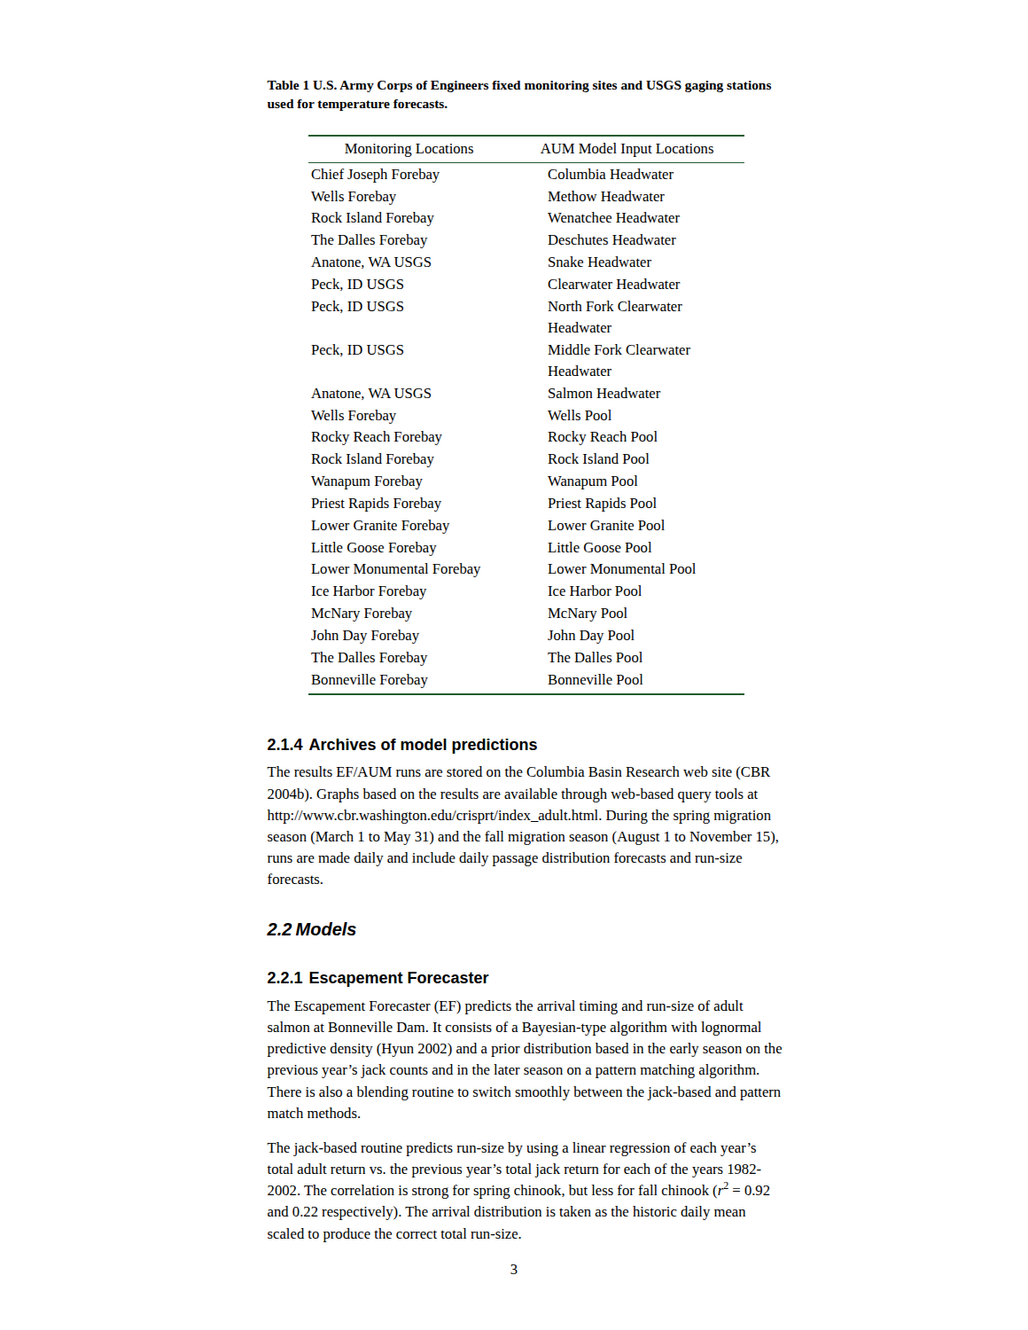Table 1 U.S. Army Corps of Engineers fixed monitoring sites and USGS gaging stations used for temperature forecasts.
| Monitoring Locations | AUM Model Input Locations |
| --- | --- |
| Chief Joseph Forebay | Columbia Headwater |
| Wells Forebay | Methow Headwater |
| Rock Island Forebay | Wenatchee Headwater |
| The Dalles Forebay | Deschutes Headwater |
| Anatone, WA USGS | Snake Headwater |
| Peck, ID USGS | Clearwater Headwater |
| Peck, ID USGS | North Fork Clearwater Headwater |
| Peck, ID USGS | Middle Fork Clearwater Headwater |
| Anatone, WA USGS | Salmon Headwater |
| Wells Forebay | Wells Pool |
| Rocky Reach Forebay | Rocky Reach Pool |
| Rock Island Forebay | Rock Island Pool |
| Wanapum Forebay | Wanapum Pool |
| Priest Rapids Forebay | Priest Rapids Pool |
| Lower Granite Forebay | Lower Granite Pool |
| Little Goose Forebay | Little Goose Pool |
| Lower Monumental Forebay | Lower Monumental Pool |
| Ice Harbor Forebay | Ice Harbor Pool |
| McNary Forebay | McNary Pool |
| John Day Forebay | John Day Pool |
| The Dalles Forebay | The Dalles Pool |
| Bonneville Forebay | Bonneville Pool |
2.1.4 Archives of model predictions
The results EF/AUM runs are stored on the Columbia Basin Research web site (CBR 2004b). Graphs based on the results are available through web-based query tools at http://www.cbr.washington.edu/crisprt/index_adult.html. During the spring migration season (March 1 to May 31) and the fall migration season (August 1 to November 15), runs are made daily and include daily passage distribution forecasts and run-size forecasts.
2.2 Models
2.2.1 Escapement Forecaster
The Escapement Forecaster (EF) predicts the arrival timing and run-size of adult salmon at Bonneville Dam. It consists of a Bayesian-type algorithm with lognormal predictive density (Hyun 2002) and a prior distribution based in the early season on the previous year’s jack counts and in the later season on a pattern matching algorithm. There is also a blending routine to switch smoothly between the jack-based and pattern match methods.
The jack-based routine predicts run-size by using a linear regression of each year’s total adult return vs. the previous year’s total jack return for each of the years 1982-2002. The correlation is strong for spring chinook, but less for fall chinook (r2 = 0.92 and 0.22 respectively). The arrival distribution is taken as the historic daily mean scaled to produce the correct total run-size.
3